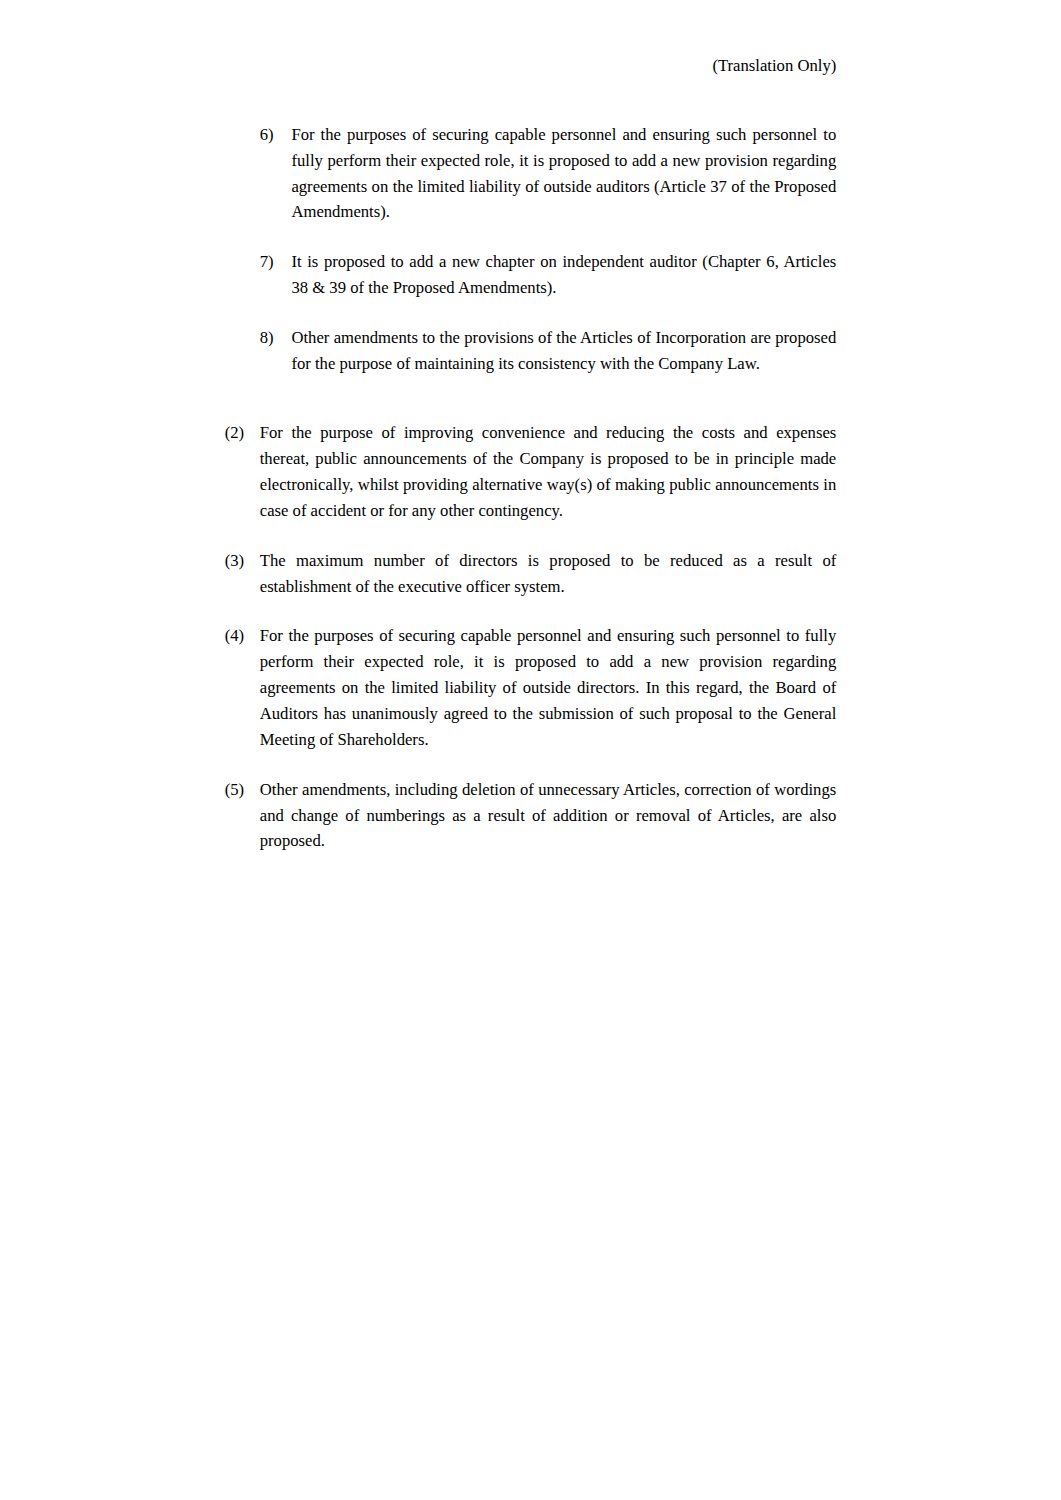(Translation Only)
6) For the purposes of securing capable personnel and ensuring such personnel to fully perform their expected role, it is proposed to add a new provision regarding agreements on the limited liability of outside auditors (Article 37 of the Proposed Amendments).
7) It is proposed to add a new chapter on independent auditor (Chapter 6, Articles 38 & 39 of the Proposed Amendments).
8) Other amendments to the provisions of the Articles of Incorporation are proposed for the purpose of maintaining its consistency with the Company Law.
(2) For the purpose of improving convenience and reducing the costs and expenses thereat, public announcements of the Company is proposed to be in principle made electronically, whilst providing alternative way(s) of making public announcements in case of accident or for any other contingency.
(3) The maximum number of directors is proposed to be reduced as a result of establishment of the executive officer system.
(4) For the purposes of securing capable personnel and ensuring such personnel to fully perform their expected role, it is proposed to add a new provision regarding agreements on the limited liability of outside directors. In this regard, the Board of Auditors has unanimously agreed to the submission of such proposal to the General Meeting of Shareholders.
(5) Other amendments, including deletion of unnecessary Articles, correction of wordings and change of numberings as a result of addition or removal of Articles, are also proposed.